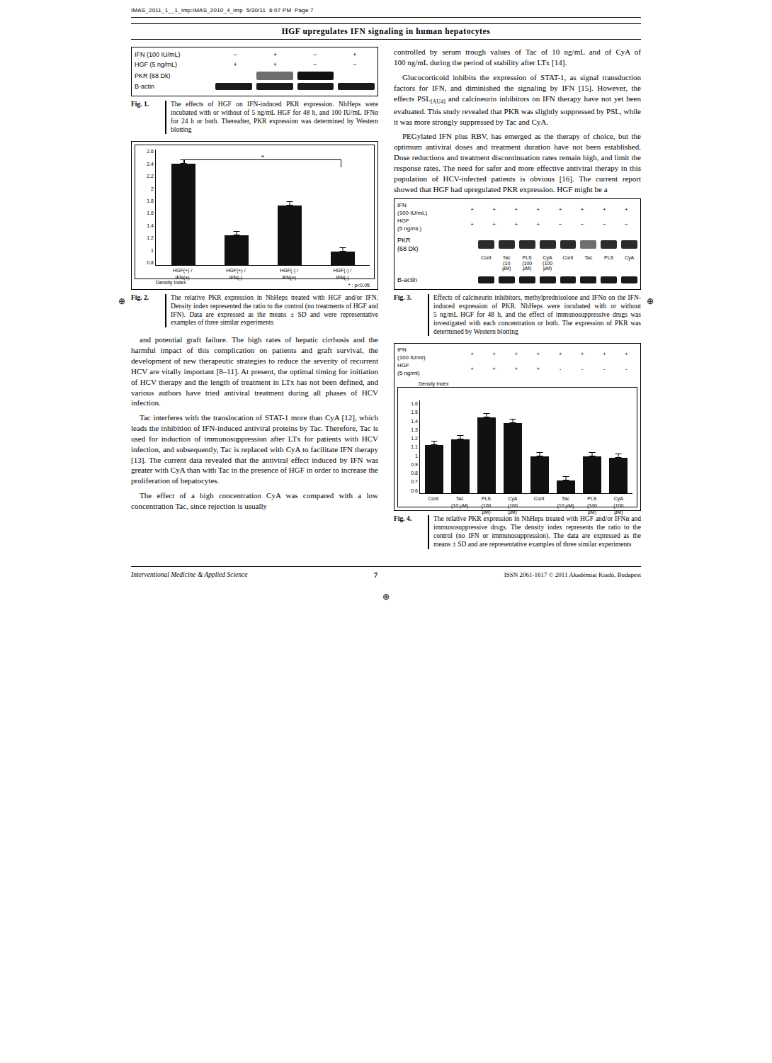⊕ ⊕ ⊕
IMAS_2011_1__1_imp:IMAS_2010_4_imp 5/30/11 6:07 PM Page 7
HGF upregulates IFN signaling in human hepatocytes
IFN (100 IU/mL)
−+−+
HGF (5 ng/mL)
++−−
PKR (68 Dk)
B-actin
Fig. 1.
The effects of HGF on IFN-induced PKR expression. NhHeps were incubated with or without of 5 ng/mL HGF for 48 h, and 100 IU/mL IFNα for 24 h or both. Thereafter, PKR expression was determined by Western blotting
2.62.42.221.81.61.41.210.8
*
HGF(+) / IFN(+) HGF(+) / IFN(-) HGF(-) / IFN(+) HGF(-) / IFN(-)
* : p<0.05
Density Index
Fig. 2.
The relative PKR expression in NhHeps treated with HGF and/or IFN. Density index represented the ratio to the control (no treatments of HGF and IFN). Data are expressed as the means ± SD and were representative examples of three similar experiments
and potential graft failure. The high rates of hepatic cirrhosis and the harmful impact of this complication on patients and graft survival, the development of new therapeutic strategies to reduce the severity of recurrent HCV are vitally important [8–11]. At present, the optimal timing for initiation of HCV therapy and the length of treatment in LTx has not been defined, and various authors have tried antiviral treatment during all phases of HCV infection.
Tac interferes with the translocation of STAT-1 more than CyA [12], which leads the inhibition of IFN-induced antiviral proteins by Tac. Therefore, Tac is used for induction of immunosuppression after LTx for patients with HCV infection, and subsequently, Tac is replaced with CyA to facilitate IFN therapy [13]. The current data revealed that the antiviral effect induced by IFN was greater with CyA than with Tac in the presence of HGF in order to increase the proliferation of hepatocytes.
The effect of a high concentration CyA was compared with a low concentration Tac, since rejection is usually
controlled by serum trough values of Tac of 10 ng/mL and of CyA of 100 ng/mL during the period of stability after LTx [14].
Glucocorticoid inhibits the expression of STAT-1, as signal transduction factors for IFN, and diminished the signaling by IFN [15]. However, the effects PSL[AU4] and calcineurin inhibitors on IFN therapy have not yet been evaluated. This study revealed that PKR was slightly suppressed by PSL, while it was more strongly suppressed by Tac and CyA.
PEGylated IFN plus RBV, has emerged as the therapy of choice, but the optimum antiviral doses and treatment duration have not been established. Dose reductions and treatment discontinuation rates remain high, and limit the response rates. The need for safer and more effective antiviral therapy in this population of HCV-infected patients is obvious [16]. The current report showed that HGF had upregulated PKR expression. HGF might be a
IFN
(100 IU/mL)
++++++++
HGF
(5 ng/mL)
++++−−−−
PKR
(68 Dk)
Cont
Tac
(10 μM)
PLS
(100 μM)
CyA
(100 μM)
Cont
Tac
PLS
CyA
B-actin
Fig. 3.
Effects of calcineurin inhibitors, methylprednisolone and IFNα on the IFN-induced expression of PKR. NhHeps were incubated with or without 5 ng/mL HGF for 48 h, and the effect of immunosuppressive drugs was investigated with each concentration or both. The expression of PKR was determined by Western blotting
IFN
(100 IU/ml)
++++++++
HGF
(5 ng/ml)
++++----
Density Index
1.61.51.41.31.21.110.90.80.70.6
Cont Tac
(10 μM) PLS
(100 μM) CyA
(100 μM) Cont Tac
(10 μM) PLS
(100 μM) CyA
(100 μM)
Fig. 4.
The relative PKR expression in NhHeps treated with HGF and/or IFNα and immunosuppressive drugs. The density index represents the ratio to the control (no IFN or immunosuppression). The data are expressed as the means ± SD and are representative examples of three similar experiments
Interventional Medicine & Applied Science
7
ISSN 2061-1617 © 2011 Akadémiai Kiadó, Budapest